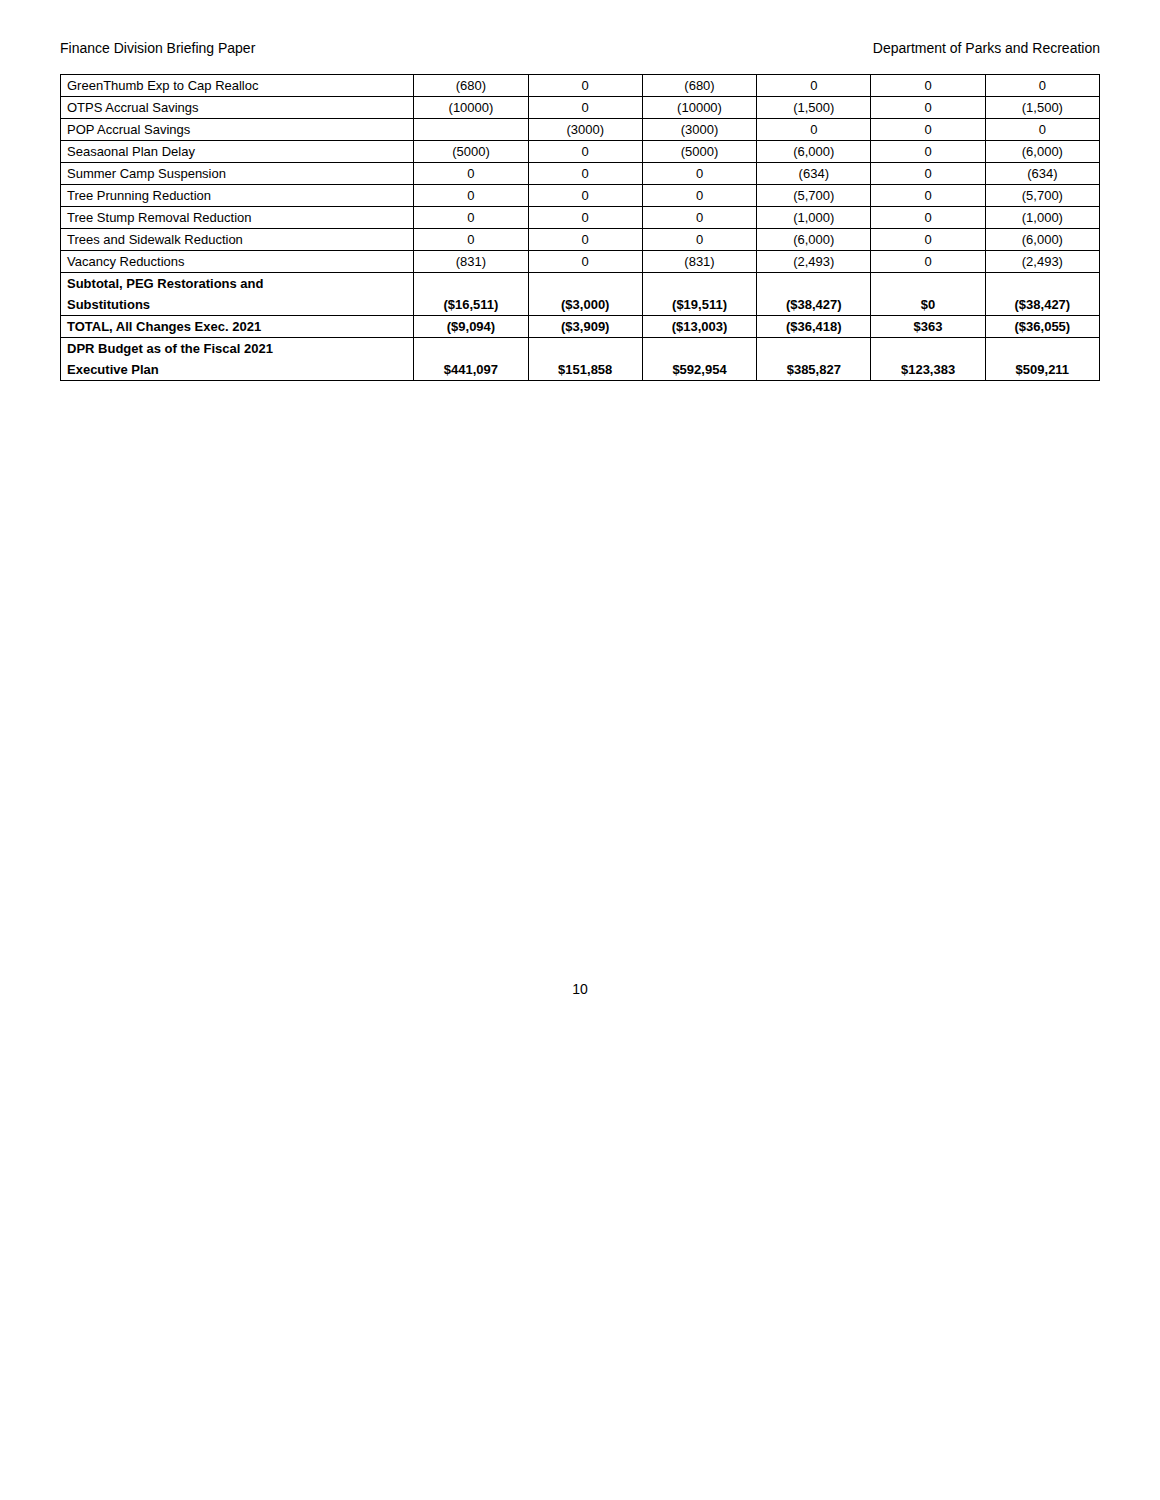Finance Division Briefing Paper
Department of Parks and Recreation
| GreenThumb Exp to Cap Realloc | (680) | 0 | (680) | 0 | 0 | 0 |
| OTPS Accrual Savings | (10000) | 0 | (10000) | (1,500) | 0 | (1,500) |
| POP Accrual Savings | | (3000) | (3000) | 0 | 0 | 0 |
| Seasaonal Plan Delay | (5000) | 0 | (5000) | (6,000) | 0 | (6,000) |
| Summer Camp Suspension | 0 | 0 | 0 | (634) | 0 | (634) |
| Tree Prunning Reduction | 0 | 0 | 0 | (5,700) | 0 | (5,700) |
| Tree Stump Removal Reduction | 0 | 0 | 0 | (1,000) | 0 | (1,000) |
| Trees and Sidewalk Reduction | 0 | 0 | 0 | (6,000) | 0 | (6,000) |
| Vacancy Reductions | (831) | 0 | (831) | (2,493) | 0 | (2,493) |
| Subtotal, PEG Restorations and | | | | | | |
| Substitutions | ($16,511) | ($3,000) | ($19,511) | ($38,427) | $0 | ($38,427) |
| TOTAL, All Changes Exec. 2021 | ($9,094) | ($3,909) | ($13,003) | ($36,418) | $363 | ($36,055) |
| DPR Budget as of the Fiscal 2021 | | | | | | |
| Executive Plan | $441,097 | $151,858 | $592,954 | $385,827 | $123,383 | $509,211 |
10